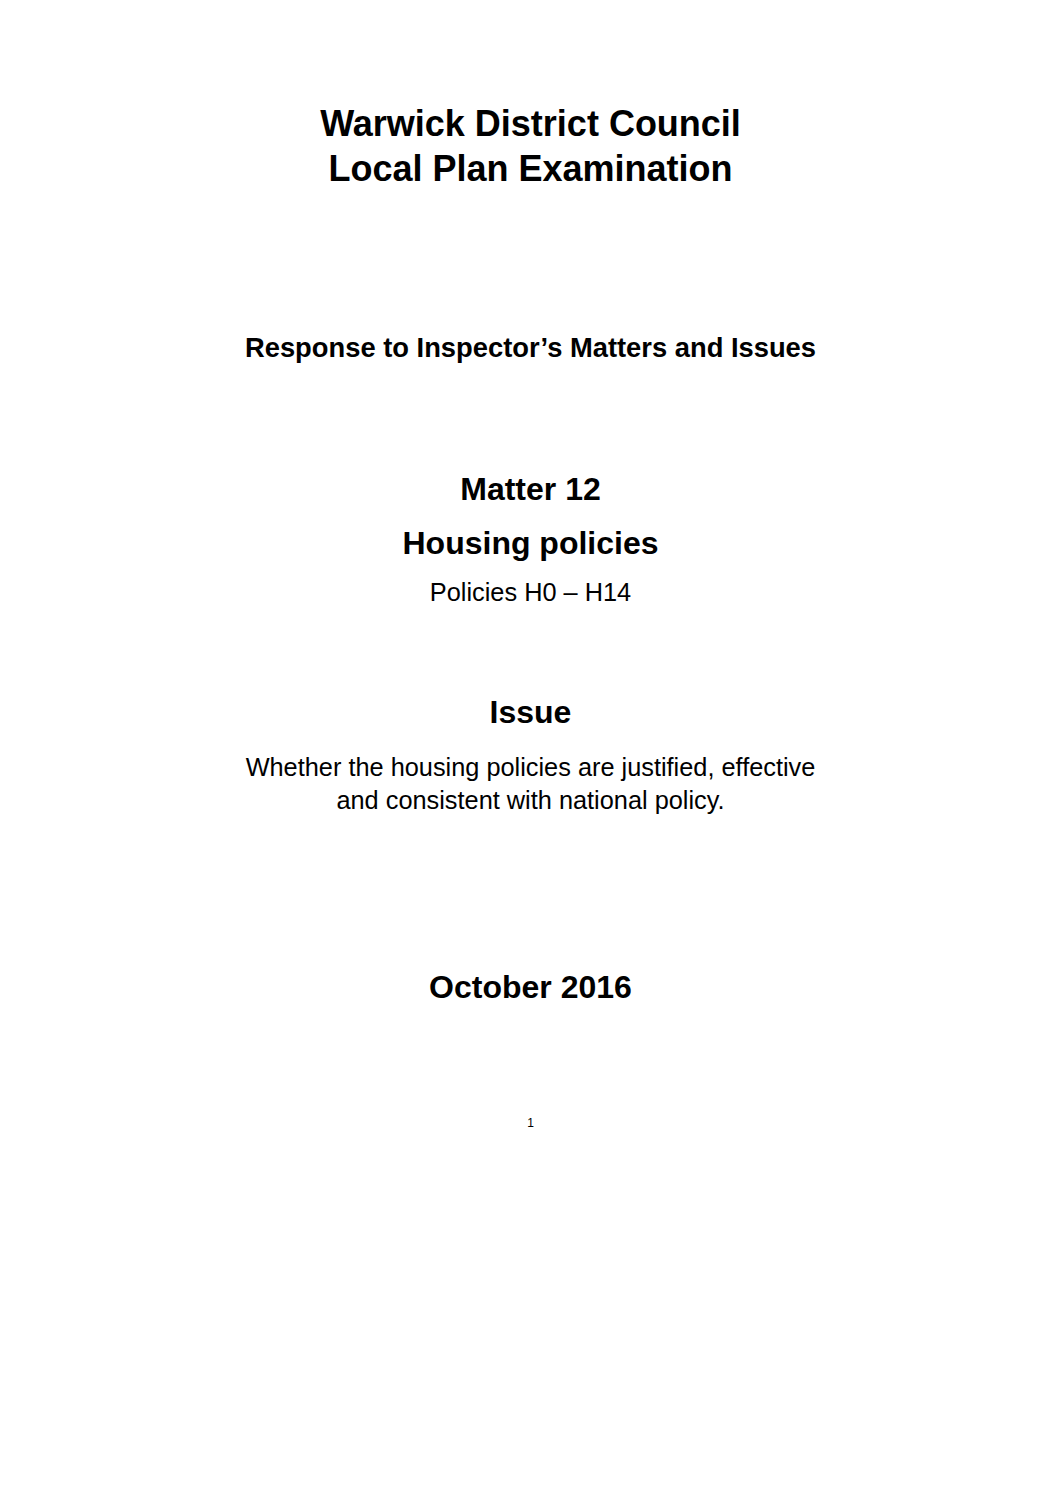Warwick District Council
Local Plan Examination
Response to Inspector’s Matters and Issues
Matter 12
Housing policies
Policies H0 – H14
Issue
Whether the housing policies are justified, effective and consistent with national policy.
October 2016
1